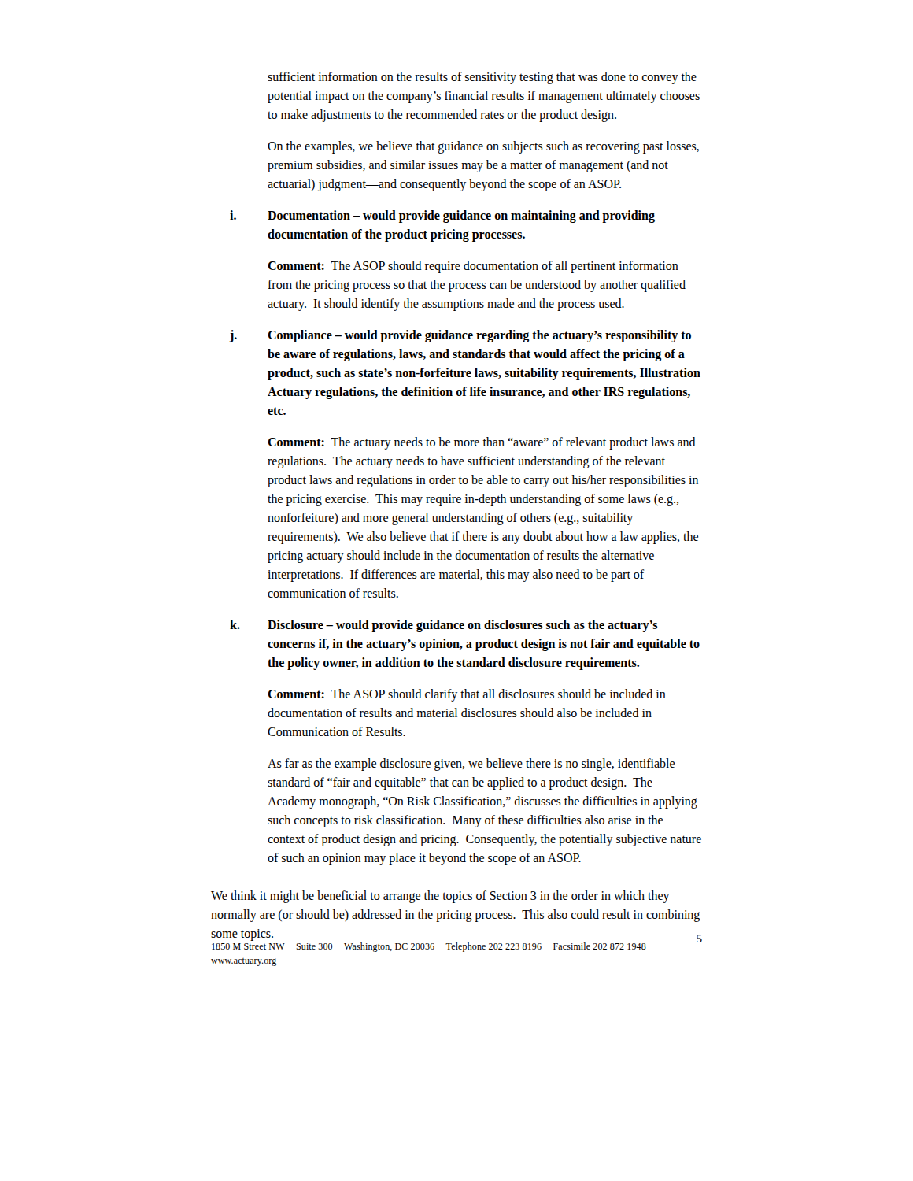sufficient information on the results of sensitivity testing that was done to convey the potential impact on the company’s financial results if management ultimately chooses to make adjustments to the recommended rates or the product design.
On the examples, we believe that guidance on subjects such as recovering past losses, premium subsidies, and similar issues may be a matter of management (and not actuarial) judgment—and consequently beyond the scope of an ASOP.
i.
Documentation – would provide guidance on maintaining and providing documentation of the product pricing processes.
Comment: The ASOP should require documentation of all pertinent information from the pricing process so that the process can be understood by another qualified actuary. It should identify the assumptions made and the process used.
j.
Compliance – would provide guidance regarding the actuary’s responsibility to be aware of regulations, laws, and standards that would affect the pricing of a product, such as state’s non-forfeiture laws, suitability requirements, Illustration Actuary regulations, the definition of life insurance, and other IRS regulations, etc.
Comment: The actuary needs to be more than “aware” of relevant product laws and regulations. The actuary needs to have sufficient understanding of the relevant product laws and regulations in order to be able to carry out his/her responsibilities in the pricing exercise. This may require in-depth understanding of some laws (e.g., nonforfeiture) and more general understanding of others (e.g., suitability requirements). We also believe that if there is any doubt about how a law applies, the pricing actuary should include in the documentation of results the alternative interpretations. If differences are material, this may also need to be part of communication of results.
k.
Disclosure – would provide guidance on disclosures such as the actuary’s concerns if, in the actuary’s opinion, a product design is not fair and equitable to the policy owner, in addition to the standard disclosure requirements.
Comment: The ASOP should clarify that all disclosures should be included in documentation of results and material disclosures should also be included in Communication of Results.
As far as the example disclosure given, we believe there is no single, identifiable standard of “fair and equitable” that can be applied to a product design. The Academy monograph, “On Risk Classification,” discusses the difficulties in applying such concepts to risk classification. Many of these difficulties also arise in the context of product design and pricing. Consequently, the potentially subjective nature of such an opinion may place it beyond the scope of an ASOP.
We think it might be beneficial to arrange the topics of Section 3 in the order in which they normally are (or should be) addressed in the pricing process. This also could result in combining some topics.
5
1850 M Street NW Suite 300 Washington, DC 20036 Telephone 202 223 8196 Facsimile 202 872 1948 www.actuary.org